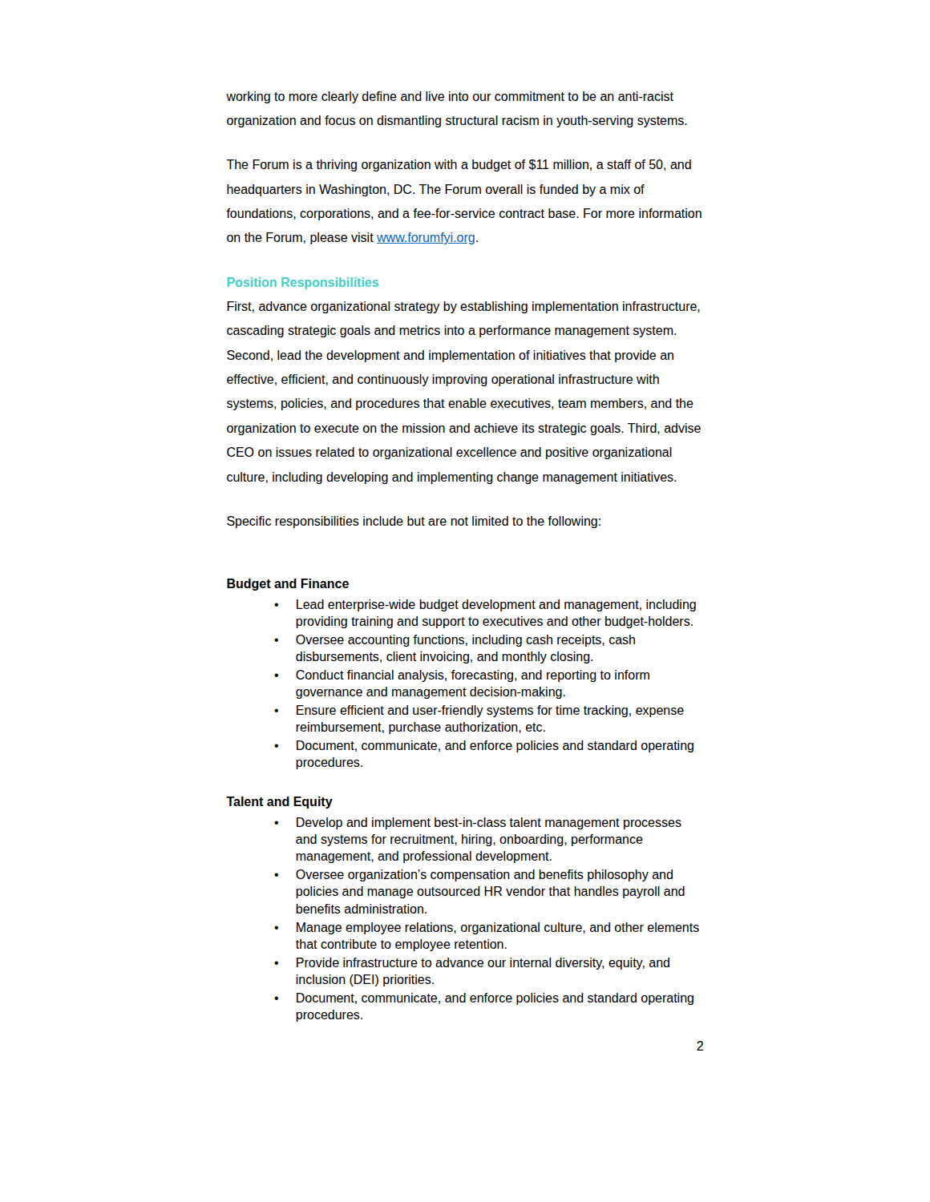working to more clearly define and live into our commitment to be an anti-racist organization and focus on dismantling structural racism in youth-serving systems.
The Forum is a thriving organization with a budget of $11 million, a staff of 50, and headquarters in Washington, DC. The Forum overall is funded by a mix of foundations, corporations, and a fee-for-service contract base. For more information on the Forum, please visit www.forumfyi.org.
Position Responsibilities
First, advance organizational strategy by establishing implementation infrastructure, cascading strategic goals and metrics into a performance management system. Second, lead the development and implementation of initiatives that provide an effective, efficient, and continuously improving operational infrastructure with systems, policies, and procedures that enable executives, team members, and the organization to execute on the mission and achieve its strategic goals. Third, advise CEO on issues related to organizational excellence and positive organizational culture, including developing and implementing change management initiatives.
Specific responsibilities include but are not limited to the following:
Budget and Finance
Lead enterprise-wide budget development and management, including providing training and support to executives and other budget-holders.
Oversee accounting functions, including cash receipts, cash disbursements, client invoicing, and monthly closing.
Conduct financial analysis, forecasting, and reporting to inform governance and management decision-making.
Ensure efficient and user-friendly systems for time tracking, expense reimbursement, purchase authorization, etc.
Document, communicate, and enforce policies and standard operating procedures.
Talent and Equity
Develop and implement best-in-class talent management processes and systems for recruitment, hiring, onboarding, performance management, and professional development.
Oversee organization’s compensation and benefits philosophy and policies and manage outsourced HR vendor that handles payroll and benefits administration.
Manage employee relations, organizational culture, and other elements that contribute to employee retention.
Provide infrastructure to advance our internal diversity, equity, and inclusion (DEI) priorities.
Document, communicate, and enforce policies and standard operating procedures.
2